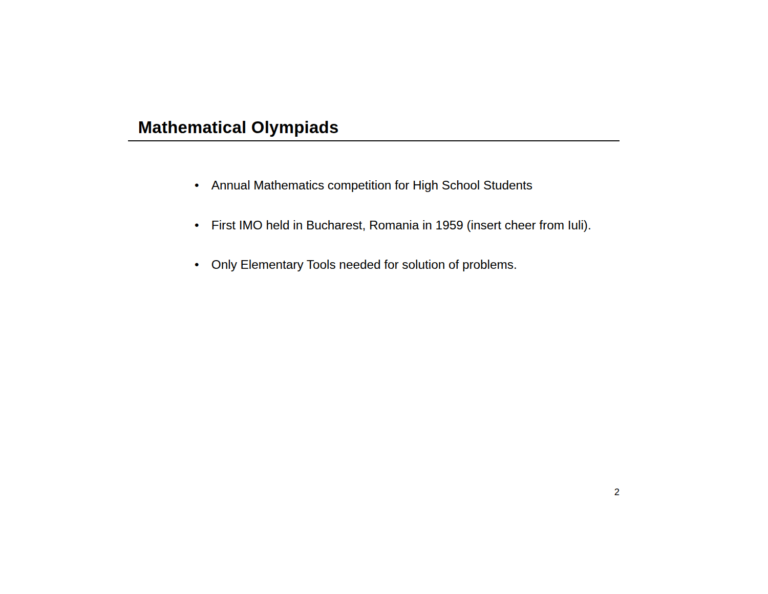Mathematical Olympiads
Annual Mathematics competition for High School Students
First IMO held in Bucharest, Romania in 1959 (insert cheer from Iuli).
Only Elementary Tools needed for solution of problems.
2